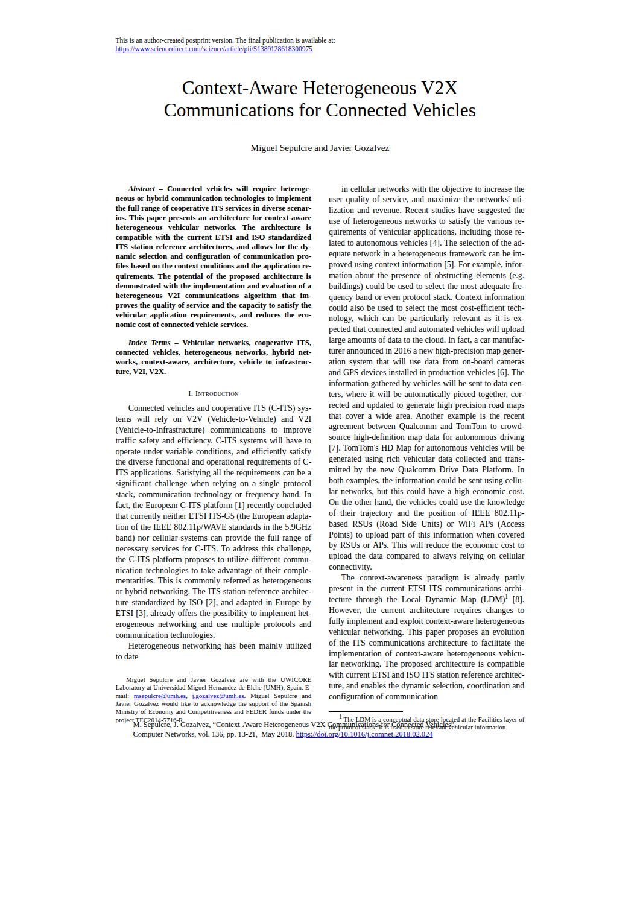This is an author-created postprint version. The final publication is available at:
https://www.sciencedirect.com/science/article/pii/S1389128618300975
Context-Aware Heterogeneous V2X
Communications for Connected Vehicles
Miguel Sepulcre and Javier Gozalvez
Abstract – Connected vehicles will require heterogeneous or hybrid communication technologies to implement the full range of cooperative ITS services in diverse scenarios. This paper presents an architecture for context-aware heterogeneous vehicular networks. The architecture is compatible with the current ETSI and ISO standardized ITS station reference architectures, and allows for the dynamic selection and configuration of communication profiles based on the context conditions and the application requirements. The potential of the proposed architecture is demonstrated with the implementation and evaluation of a heterogeneous V2I communications algorithm that improves the quality of service and the capacity to satisfy the vehicular application requirements, and reduces the economic cost of connected vehicle services.
Index Terms – Vehicular networks, cooperative ITS, connected vehicles, heterogeneous networks, hybrid networks, context-aware, architecture, vehicle to infrastructure, V2I, V2X.
I. Introduction
Connected vehicles and cooperative ITS (C-ITS) systems will rely on V2V (Vehicle-to-Vehicle) and V2I (Vehicle-to-Infrastructure) communications to improve traffic safety and efficiency. C-ITS systems will have to operate under variable conditions, and efficiently satisfy the diverse functional and operational requirements of C-ITS applications. Satisfying all the requirements can be a significant challenge when relying on a single protocol stack, communication technology or frequency band. In fact, the European C-ITS platform [1] recently concluded that currently neither ETSI ITS-G5 (the European adaptation of the IEEE 802.11p/WAVE standards in the 5.9GHz band) nor cellular systems can provide the full range of necessary services for C-ITS. To address this challenge, the C-ITS platform proposes to utilize different communication technologies to take advantage of their complementarities. This is commonly referred as heterogeneous or hybrid networking. The ITS station reference architecture standardized by ISO [2], and adapted in Europe by ETSI [3], already offers the possibility to implement heterogeneous networking and use multiple protocols and communication technologies.
Heterogeneous networking has been mainly utilized to date
Miguel Sepulcre and Javier Gozalvez are with the UWICORE Laboratory at Universidad Miguel Hernandez de Elche (UMH), Spain. E-mail: msepulcre@umh.es, j.gozalvez@umh.es. Miguel Sepulcre and Javier Gozalvez would like to acknowledge the support of the Spanish Ministry of Economy and Competitiveness and FEDER funds under the project TEC2014-5716-R.
in cellular networks with the objective to increase the user quality of service, and maximize the networks' utilization and revenue. Recent studies have suggested the use of heterogeneous networks to satisfy the various requirements of vehicular applications, including those related to autonomous vehicles [4]. The selection of the adequate network in a heterogeneous framework can be improved using context information [5]. For example, information about the presence of obstructing elements (e.g. buildings) could be used to select the most adequate frequency band or even protocol stack. Context information could also be used to select the most cost-efficient technology, which can be particularly relevant as it is expected that connected and automated vehicles will upload large amounts of data to the cloud. In fact, a car manufacturer announced in 2016 a new high-precision map generation system that will use data from on-board cameras and GPS devices installed in production vehicles [6]. The information gathered by vehicles will be sent to data centers, where it will be automatically pieced together, corrected and updated to generate high precision road maps that cover a wide area. Another example is the recent agreement between Qualcomm and TomTom to crowdsource high-definition map data for autonomous driving [7]. TomTom's HD Map for autonomous vehicles will be generated using rich vehicular data collected and transmitted by the new Qualcomm Drive Data Platform. In both examples, the information could be sent using cellular networks, but this could have a high economic cost. On the other hand, the vehicles could use the knowledge of their trajectory and the position of IEEE 802.11p-based RSUs (Road Side Units) or WiFi APs (Access Points) to upload part of this information when covered by RSUs or APs. This will reduce the economic cost to upload the data compared to always relying on cellular connectivity.
The context-awareness paradigm is already partly present in the current ETSI ITS communications architecture through the Local Dynamic Map (LDM)1 [8]. However, the current architecture requires changes to fully implement and exploit context-aware heterogeneous vehicular networking. This paper proposes an evolution of the ITS communications architecture to facilitate the implementation of context-aware heterogeneous vehicular networking. The proposed architecture is compatible with current ETSI and ISO ITS station reference architecture, and enables the dynamic selection, coordination and configuration of communication
1 The LDM is a conceptual data store located at the Facilities layer of the protocol stack. It is used to store relevant vehicular information.
M. Sepulcre, J. Gozalvez, “Context-Aware Heterogeneous V2X Communications for Connected Vehicles”,
Computer Networks, vol. 136, pp. 13-21, May 2018. https://doi.org/10.1016/j.comnet.2018.02.024